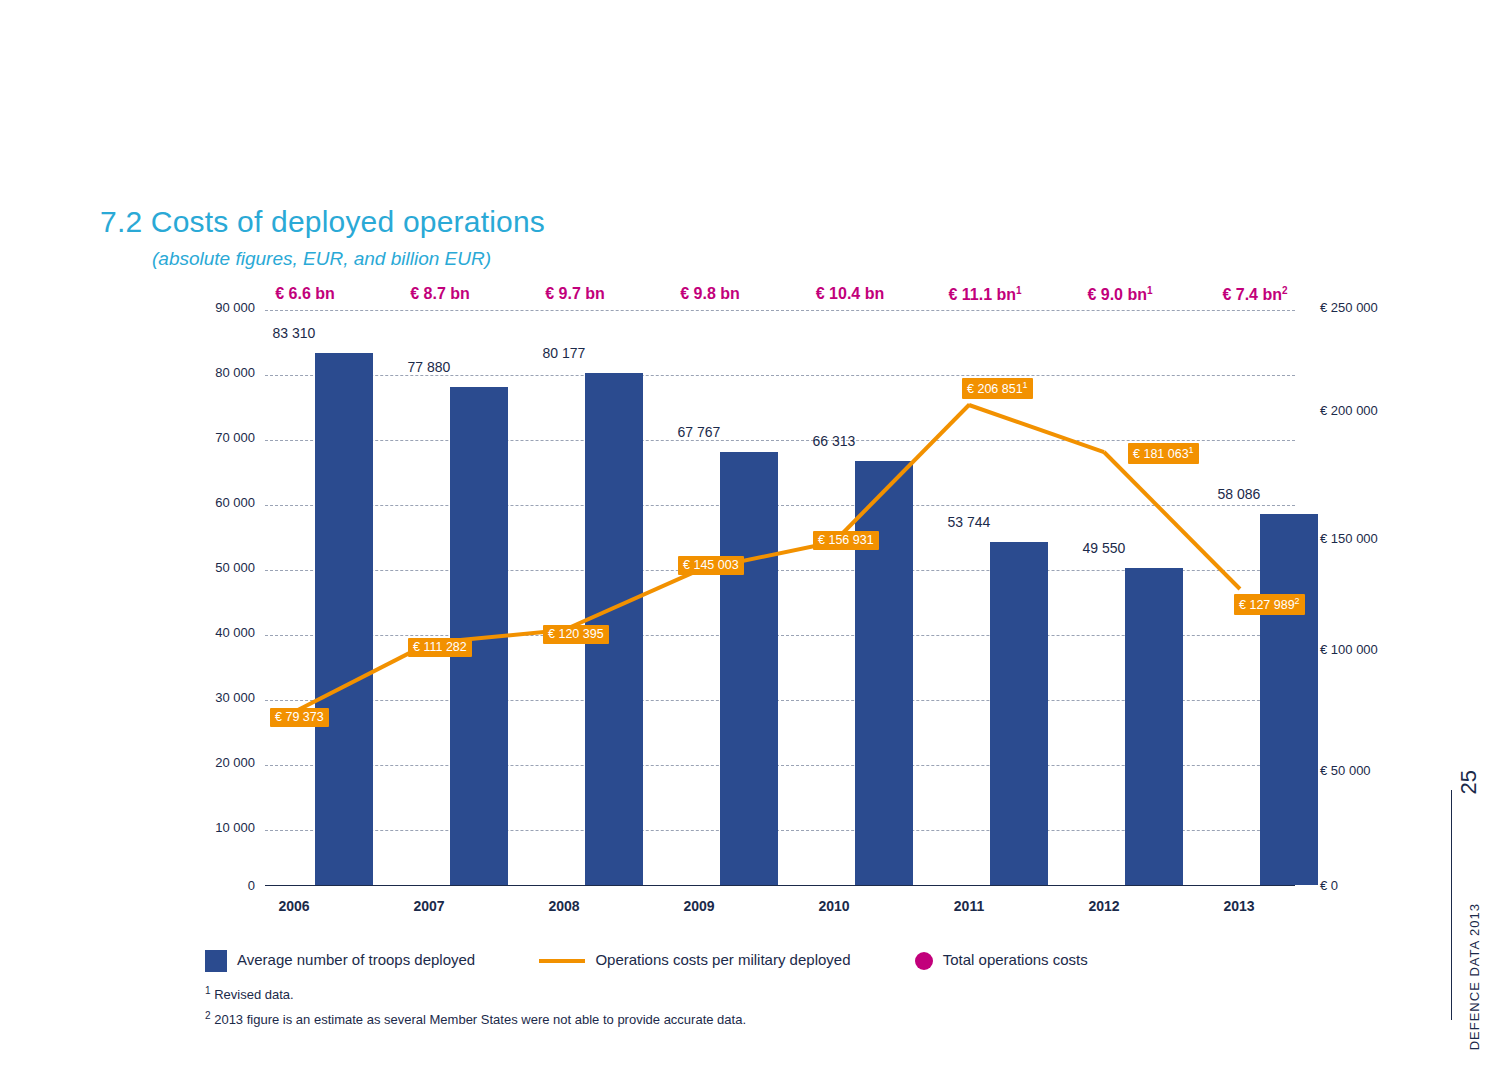7.2 Costs of deployed operations
(absolute figures, EUR, and billion EUR)
€ 6.6 bn
€ 8.7 bn
€ 9.7 bn
€ 9.8 bn
€ 10.4 bn
€ 11.1 bn1
€ 9.0 bn1
€ 7.4 bn2
90 000
80 000
70 000
60 000
50 000
40 000
30 000
20 000
10 000
0
€ 250 000
€ 200 000
€ 150 000
€ 100 000
€ 50 000
€ 0
83 310
77 880
80 177
67 767
66 313
53 744
49 550
58 086
2006
2007
2008
2009
2010
2011
2012
2013
===== orange line (segments) ===== Points (x,y) in page coords: 2006 (294,712) 2007 (429,643) 2008 (564,630) 2009 (699,570) 2010 (834,542) 2011 (969,405) 2012 (1104,452) 2013 (1239,588)
€ 79 373
€ 111 282
€ 120 395
€ 145 003
€ 156 931
€ 206 8511
€ 181 0631
€ 127 9892
Average number of troops deployed Operations costs per military deployed Total operations costs
1 Revised data.
2 2013 figure is an estimate as several Member States were not able to provide accurate data.
25
DEFENCE DATA 2013